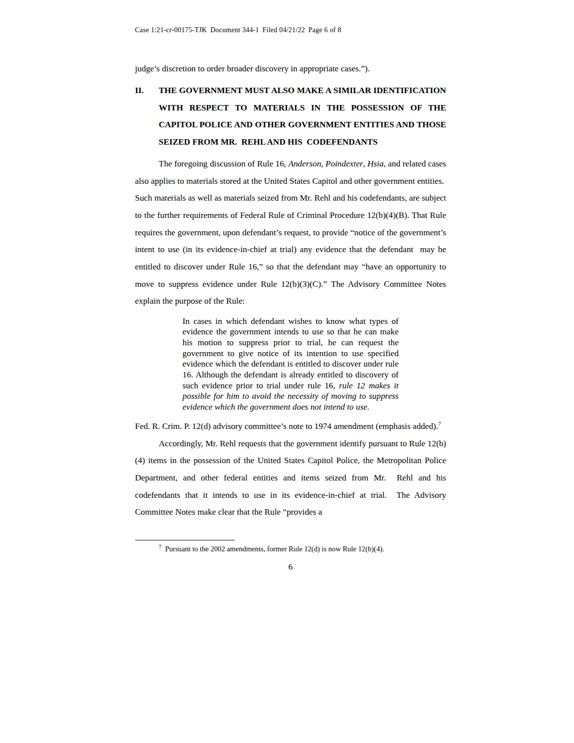Case 1:21-cr-00175-TJK Document 344-1 Filed 04/21/22 Page 6 of 8
judge’s discretion to order broader discovery in appropriate cases.”).
II.
The Government Must Also Make a Similar Identification With Respect to Materials in the Possession of the Capitol Police and Other Government Entities and Those Seized From Mr. Rehl and His Codefendants
The foregoing discussion of Rule 16, Anderson, Poindexter, Hsia, and related cases also applies to materials stored at the United States Capitol and other government entities. Such materials as well as materials seized from Mr. Rehl and his codefendants, are subject to the further requirements of Federal Rule of Criminal Procedure 12(b)(4)(B). That Rule requires the government, upon defendant’s request, to provide “notice of the government’s intent to use (in its evidence-in-chief at trial) any evidence that the defendant may be entitled to discover under Rule 16,” so that the defendant may “have an opportunity to move to suppress evidence under Rule 12(b)(3)(C).” The Advisory Committee Notes explain the purpose of the Rule:
In cases in which defendant wishes to know what types of evidence the government intends to use so that he can make his motion to suppress prior to trial, he can request the government to give notice of its intention to use specified evidence which the defendant is entitled to discover under rule 16. Although the defendant is already entitled to discovery of such evidence prior to trial under rule 16, rule 12 makes it possible for him to avoid the necessity of moving to suppress evidence which the government does not intend to use.
Fed. R. Crim. P. 12(d) advisory committee’s note to 1974 amendment (emphasis added).7
Accordingly, Mr. Rehl requests that the government identify pursuant to Rule 12(b)(4) items in the possession of the United States Capitol Police, the Metropolitan Police Department, and other federal entities and items seized from Mr. Rehl and his codefendants that it intends to use in its evidence-in-chief at trial. The Advisory Committee Notes make clear that the Rule “provides a
7 Pursuant to the 2002 amendments, former Rule 12(d) is now Rule 12(b)(4).
6